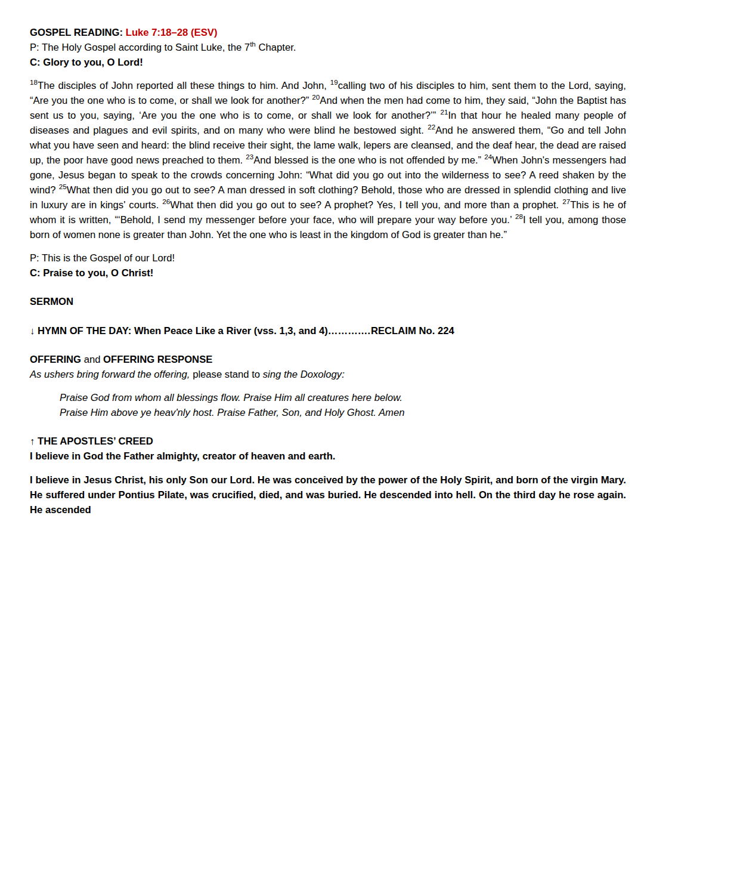GOSPEL READING: Luke 7:18–28 (ESV)
P: The Holy Gospel according to Saint Luke, the 7th Chapter.
C: Glory to you, O Lord!
18The disciples of John reported all these things to him. And John, 19calling two of his disciples to him, sent them to the Lord, saying, “Are you the one who is to come, or shall we look for another?” 20And when the men had come to him, they said, “John the Baptist has sent us to you, saying, ‘Are you the one who is to come, or shall we look for another?’” 21In that hour he healed many people of diseases and plagues and evil spirits, and on many who were blind he bestowed sight. 22And he answered them, “Go and tell John what you have seen and heard: the blind receive their sight, the lame walk, lepers are cleansed, and the deaf hear, the dead are raised up, the poor have good news preached to them. 23And blessed is the one who is not offended by me.” 24When John's messengers had gone, Jesus began to speak to the crowds concerning John: “What did you go out into the wilderness to see? A reed shaken by the wind? 25What then did you go out to see? A man dressed in soft clothing? Behold, those who are dressed in splendid clothing and live in luxury are in kings' courts. 26What then did you go out to see? A prophet? Yes, I tell you, and more than a prophet. 27This is he of whom it is written, “‘Behold, I send my messenger before your face, who will prepare your way before you.’ 28I tell you, among those born of women none is greater than John. Yet the one who is least in the kingdom of God is greater than he.”
P: This is the Gospel of our Lord!
C: Praise to you, O Christ!
SERMON
↓ HYMN OF THE DAY: When Peace Like a River (vss. 1,3, and 4)…………. RECLAIM No. 224
OFFERING and OFFERING RESPONSE
As ushers bring forward the offering, please stand to sing the Doxology:
Praise God from whom all blessings flow. Praise Him all creatures here below.
Praise Him above ye heav'nly host. Praise Father, Son, and Holy Ghost. Amen
↑ THE APOSTLES’ CREED
I believe in God the Father almighty, creator of heaven and earth.
I believe in Jesus Christ, his only Son our Lord. He was conceived by the power of the Holy Spirit, and born of the virgin Mary. He suffered under Pontius Pilate, was crucified, died, and was buried. He descended into hell. On the third day he rose again. He ascended